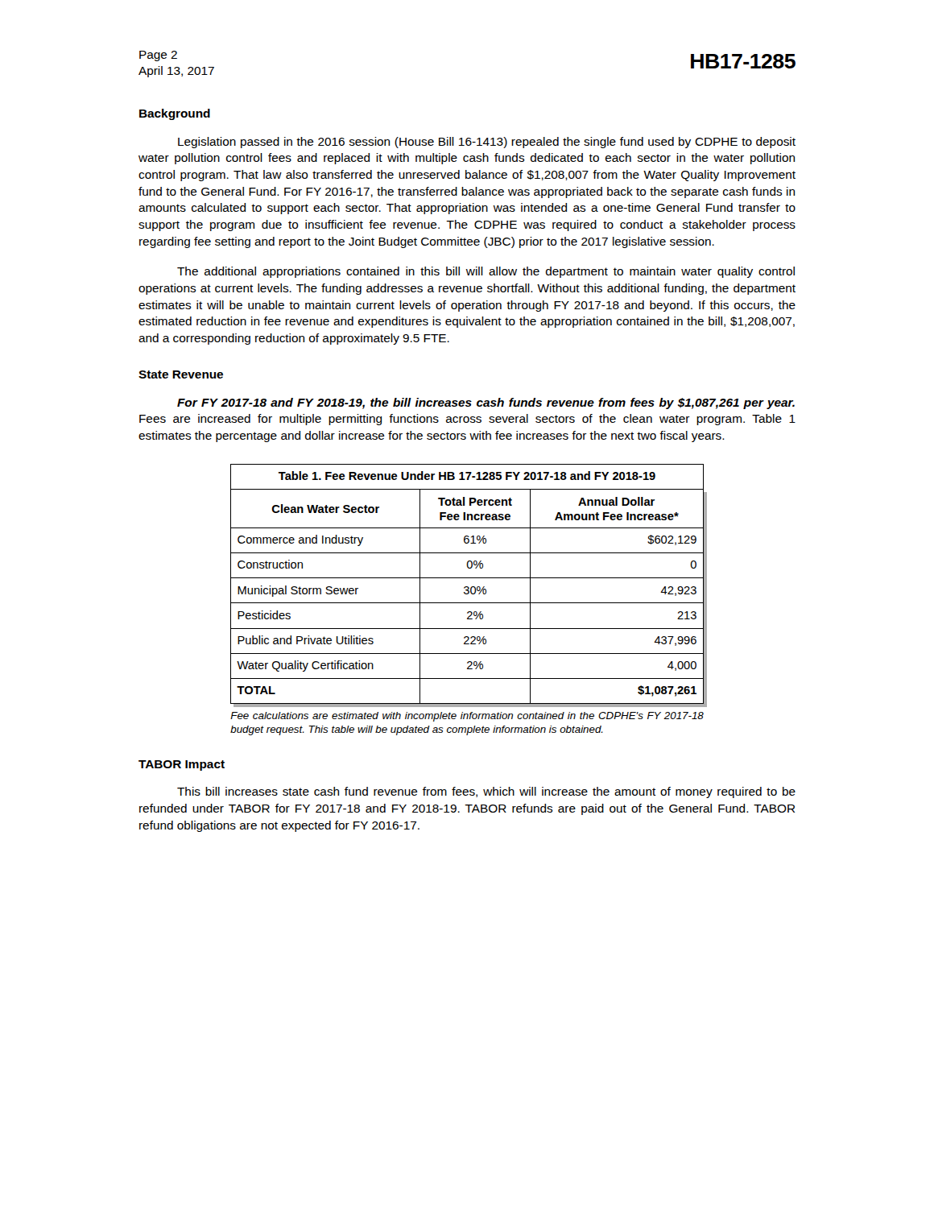Page 2
April 13, 2017
HB17-1285
Background
Legislation passed in the 2016 session (House Bill 16-1413) repealed the single fund used by CDPHE to deposit water pollution control fees and replaced it with multiple cash funds dedicated to each sector in the water pollution control program. That law also transferred the unreserved balance of $1,208,007 from the Water Quality Improvement fund to the General Fund. For FY 2016-17, the transferred balance was appropriated back to the separate cash funds in amounts calculated to support each sector. That appropriation was intended as a one-time General Fund transfer to support the program due to insufficient fee revenue. The CDPHE was required to conduct a stakeholder process regarding fee setting and report to the Joint Budget Committee (JBC) prior to the 2017 legislative session.
The additional appropriations contained in this bill will allow the department to maintain water quality control operations at current levels. The funding addresses a revenue shortfall. Without this additional funding, the department estimates it will be unable to maintain current levels of operation through FY 2017-18 and beyond. If this occurs, the estimated reduction in fee revenue and expenditures is equivalent to the appropriation contained in the bill, $1,208,007, and a corresponding reduction of approximately 9.5 FTE.
State Revenue
For FY 2017-18 and FY 2018-19, the bill increases cash funds revenue from fees by $1,087,261 per year. Fees are increased for multiple permitting functions across several sectors of the clean water program. Table 1 estimates the percentage and dollar increase for the sectors with fee increases for the next two fiscal years.
Table 1. Fee Revenue Under HB 17-1285 FY 2017-18 and FY 2018-19
| Clean Water Sector | Total Percent Fee Increase | Annual Dollar Amount Fee Increase* |
| --- | --- | --- |
| Commerce and Industry | 61% | $602,129 |
| Construction | 0% | 0 |
| Municipal Storm Sewer | 30% | 42,923 |
| Pesticides | 2% | 213 |
| Public and Private Utilities | 22% | 437,996 |
| Water Quality Certification | 2% | 4,000 |
| TOTAL | | $1,087,261 |
Fee calculations are estimated with incomplete information contained in the CDPHE's FY 2017-18 budget request. This table will be updated as complete information is obtained.
TABOR Impact
This bill increases state cash fund revenue from fees, which will increase the amount of money required to be refunded under TABOR for FY 2017-18 and FY 2018-19. TABOR refunds are paid out of the General Fund. TABOR refund obligations are not expected for FY 2016-17.